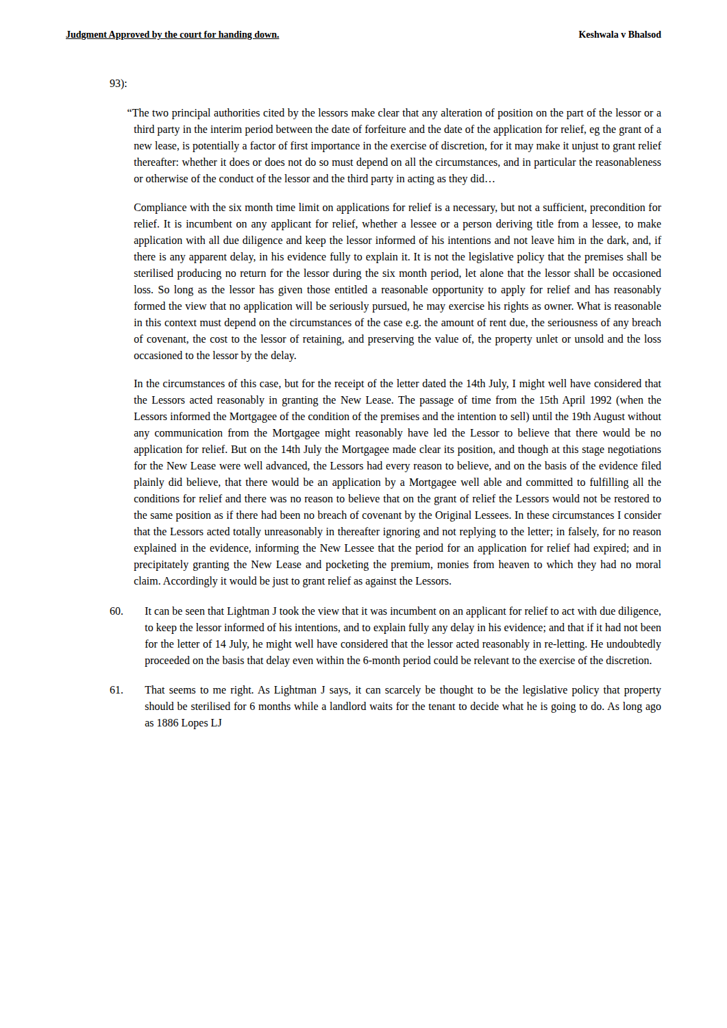Judgment Approved by the court for handing down. Keshwala v Bhalsod
93):
“The two principal authorities cited by the lessors make clear that any alteration of position on the part of the lessor or a third party in the interim period between the date of forfeiture and the date of the application for relief, eg the grant of a new lease, is potentially a factor of first importance in the exercise of discretion, for it may make it unjust to grant relief thereafter: whether it does or does not do so must depend on all the circumstances, and in particular the reasonableness or otherwise of the conduct of the lessor and the third party in acting as they did…
Compliance with the six month time limit on applications for relief is a necessary, but not a sufficient, precondition for relief. It is incumbent on any applicant for relief, whether a lessee or a person deriving title from a lessee, to make application with all due diligence and keep the lessor informed of his intentions and not leave him in the dark, and, if there is any apparent delay, in his evidence fully to explain it. It is not the legislative policy that the premises shall be sterilised producing no return for the lessor during the six month period, let alone that the lessor shall be occasioned loss. So long as the lessor has given those entitled a reasonable opportunity to apply for relief and has reasonably formed the view that no application will be seriously pursued, he may exercise his rights as owner. What is reasonable in this context must depend on the circumstances of the case e.g. the amount of rent due, the seriousness of any breach of covenant, the cost to the lessor of retaining, and preserving the value of, the property unlet or unsold and the loss occasioned to the lessor by the delay.
In the circumstances of this case, but for the receipt of the letter dated the 14th July, I might well have considered that the Lessors acted reasonably in granting the New Lease. The passage of time from the 15th April 1992 (when the Lessors informed the Mortgagee of the condition of the premises and the intention to sell) until the 19th August without any communication from the Mortgagee might reasonably have led the Lessor to believe that there would be no application for relief. But on the 14th July the Mortgagee made clear its position, and though at this stage negotiations for the New Lease were well advanced, the Lessors had every reason to believe, and on the basis of the evidence filed plainly did believe, that there would be an application by a Mortgagee well able and committed to fulfilling all the conditions for relief and there was no reason to believe that on the grant of relief the Lessors would not be restored to the same position as if there had been no breach of covenant by the Original Lessees. In these circumstances I consider that the Lessors acted totally unreasonably in thereafter ignoring and not replying to the letter; in falsely, for no reason explained in the evidence, informing the New Lessee that the period for an application for relief had expired; and in precipitately granting the New Lease and pocketing the premium, monies from heaven to which they had no moral claim. Accordingly it would be just to grant relief as against the Lessors.
60. It can be seen that Lightman J took the view that it was incumbent on an applicant for relief to act with due diligence, to keep the lessor informed of his intentions, and to explain fully any delay in his evidence; and that if it had not been for the letter of 14 July, he might well have considered that the lessor acted reasonably in re-letting. He undoubtedly proceeded on the basis that delay even within the 6-month period could be relevant to the exercise of the discretion.
61. That seems to me right. As Lightman J says, it can scarcely be thought to be the legislative policy that property should be sterilised for 6 months while a landlord waits for the tenant to decide what he is going to do. As long ago as 1886 Lopes LJ